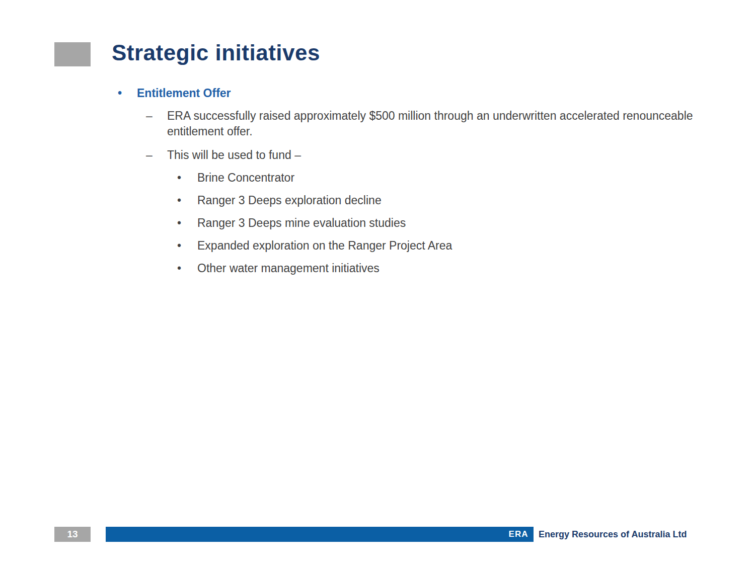Strategic initiatives
•Entitlement Offer
–ERA successfully raised approximately $500 million through an underwritten accelerated renounceable entitlement offer.
–This will be used to fund –
•Brine Concentrator
•Ranger 3 Deeps exploration decline
•Ranger 3 Deeps mine evaluation studies
•Expanded exploration on the Ranger Project Area
•Other water management initiatives
13
ERA
Energy Resources of Australia Ltd